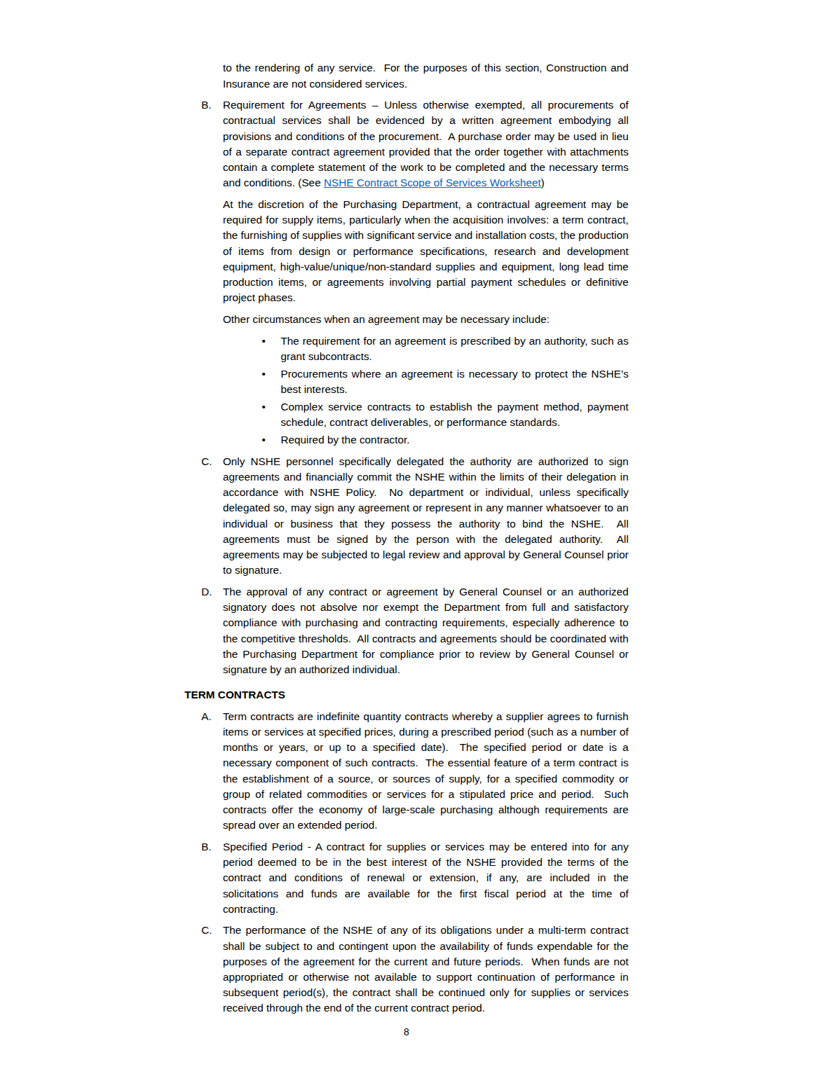to the rendering of any service. For the purposes of this section, Construction and Insurance are not considered services.
B.
Requirement for Agreements – Unless otherwise exempted, all procurements of contractual services shall be evidenced by a written agreement embodying all provisions and conditions of the procurement. A purchase order may be used in lieu of a separate contract agreement provided that the order together with attachments contain a complete statement of the work to be completed and the necessary terms and conditions. (See NSHE Contract Scope of Services Worksheet)
At the discretion of the Purchasing Department, a contractual agreement may be required for supply items, particularly when the acquisition involves: a term contract, the furnishing of supplies with significant service and installation costs, the production of items from design or performance specifications, research and development equipment, high-value/unique/non-standard supplies and equipment, long lead time production items, or agreements involving partial payment schedules or definitive project phases.
Other circumstances when an agreement may be necessary include:
The requirement for an agreement is prescribed by an authority, such as grant subcontracts.
Procurements where an agreement is necessary to protect the NSHE’s best interests.
Complex service contracts to establish the payment method, payment schedule, contract deliverables, or performance standards.
Required by the contractor.
C.
Only NSHE personnel specifically delegated the authority are authorized to sign agreements and financially commit the NSHE within the limits of their delegation in accordance with NSHE Policy. No department or individual, unless specifically delegated so, may sign any agreement or represent in any manner whatsoever to an individual or business that they possess the authority to bind the NSHE. All agreements must be signed by the person with the delegated authority. All agreements may be subjected to legal review and approval by General Counsel prior to signature.
D.
The approval of any contract or agreement by General Counsel or an authorized signatory does not absolve nor exempt the Department from full and satisfactory compliance with purchasing and contracting requirements, especially adherence to the competitive thresholds. All contracts and agreements should be coordinated with the Purchasing Department for compliance prior to review by General Counsel or signature by an authorized individual.
TERM CONTRACTS
A.
Term contracts are indefinite quantity contracts whereby a supplier agrees to furnish items or services at specified prices, during a prescribed period (such as a number of months or years, or up to a specified date). The specified period or date is a necessary component of such contracts. The essential feature of a term contract is the establishment of a source, or sources of supply, for a specified commodity or group of related commodities or services for a stipulated price and period. Such contracts offer the economy of large-scale purchasing although requirements are spread over an extended period.
B.
Specified Period - A contract for supplies or services may be entered into for any period deemed to be in the best interest of the NSHE provided the terms of the contract and conditions of renewal or extension, if any, are included in the solicitations and funds are available for the first fiscal period at the time of contracting.
C.
The performance of the NSHE of any of its obligations under a multi-term contract shall be subject to and contingent upon the availability of funds expendable for the purposes of the agreement for the current and future periods. When funds are not appropriated or otherwise not available to support continuation of performance in subsequent period(s), the contract shall be continued only for supplies or services received through the end of the current contract period.
8